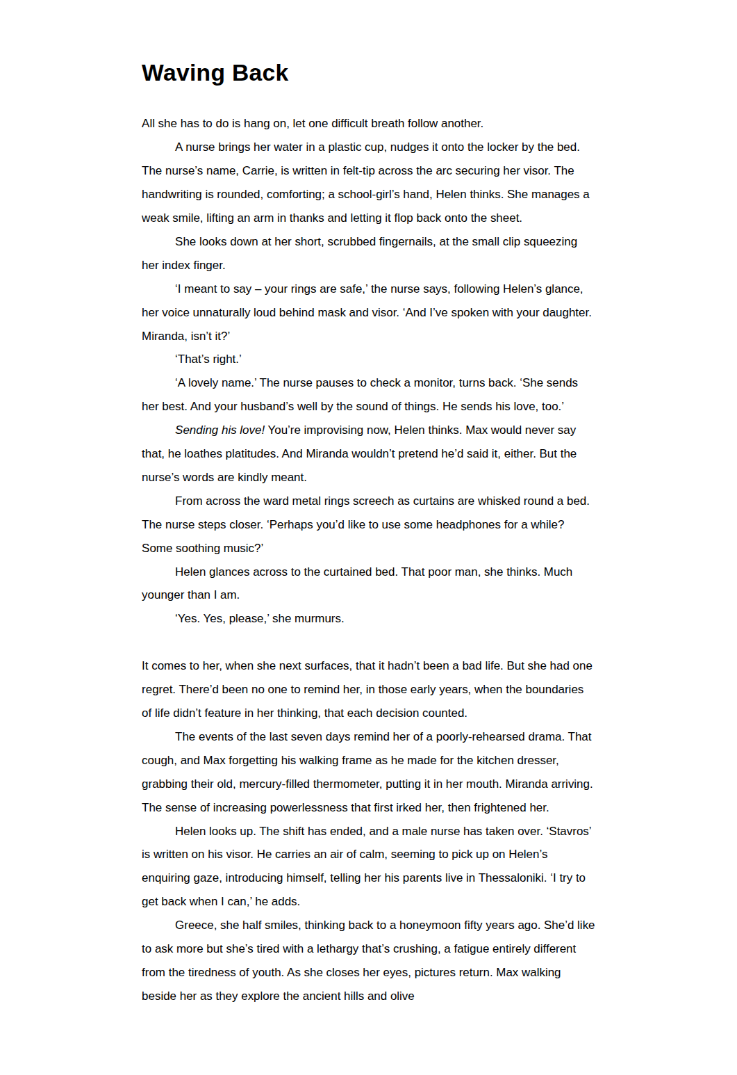Waving Back
All she has to do is hang on, let one difficult breath follow another.
A nurse brings her water in a plastic cup, nudges it onto the locker by the bed. The nurse’s name, Carrie, is written in felt-tip across the arc securing her visor. The handwriting is rounded, comforting; a school-girl’s hand, Helen thinks. She manages a weak smile, lifting an arm in thanks and letting it flop back onto the sheet.
She looks down at her short, scrubbed fingernails, at the small clip squeezing her index finger.
‘I meant to say – your rings are safe,’ the nurse says, following Helen’s glance, her voice unnaturally loud behind mask and visor. ‘And I’ve spoken with your daughter. Miranda, isn’t it?’
‘That’s right.’
‘A lovely name.’ The nurse pauses to check a monitor, turns back. ‘She sends her best. And your husband’s well by the sound of things. He sends his love, too.’
Sending his love! You’re improvising now, Helen thinks. Max would never say that, he loathes platitudes. And Miranda wouldn’t pretend he’d said it, either. But the nurse’s words are kindly meant.
From across the ward metal rings screech as curtains are whisked round a bed. The nurse steps closer. ‘Perhaps you’d like to use some headphones for a while? Some soothing music?’
Helen glances across to the curtained bed. That poor man, she thinks. Much younger than I am.
‘Yes. Yes, please,’ she murmurs.
It comes to her, when she next surfaces, that it hadn’t been a bad life. But she had one regret. There’d been no one to remind her, in those early years, when the boundaries of life didn’t feature in her thinking, that each decision counted.
The events of the last seven days remind her of a poorly-rehearsed drama. That cough, and Max forgetting his walking frame as he made for the kitchen dresser, grabbing their old, mercury-filled thermometer, putting it in her mouth. Miranda arriving. The sense of increasing powerlessness that first irked her, then frightened her.
Helen looks up. The shift has ended, and a male nurse has taken over. ‘Stavros’ is written on his visor. He carries an air of calm, seeming to pick up on Helen’s enquiring gaze, introducing himself, telling her his parents live in Thessaloniki. ‘I try to get back when I can,’ he adds.
Greece, she half smiles, thinking back to a honeymoon fifty years ago. She’d like to ask more but she’s tired with a lethargy that’s crushing, a fatigue entirely different from the tiredness of youth. As she closes her eyes, pictures return. Max walking beside her as they explore the ancient hills and olive